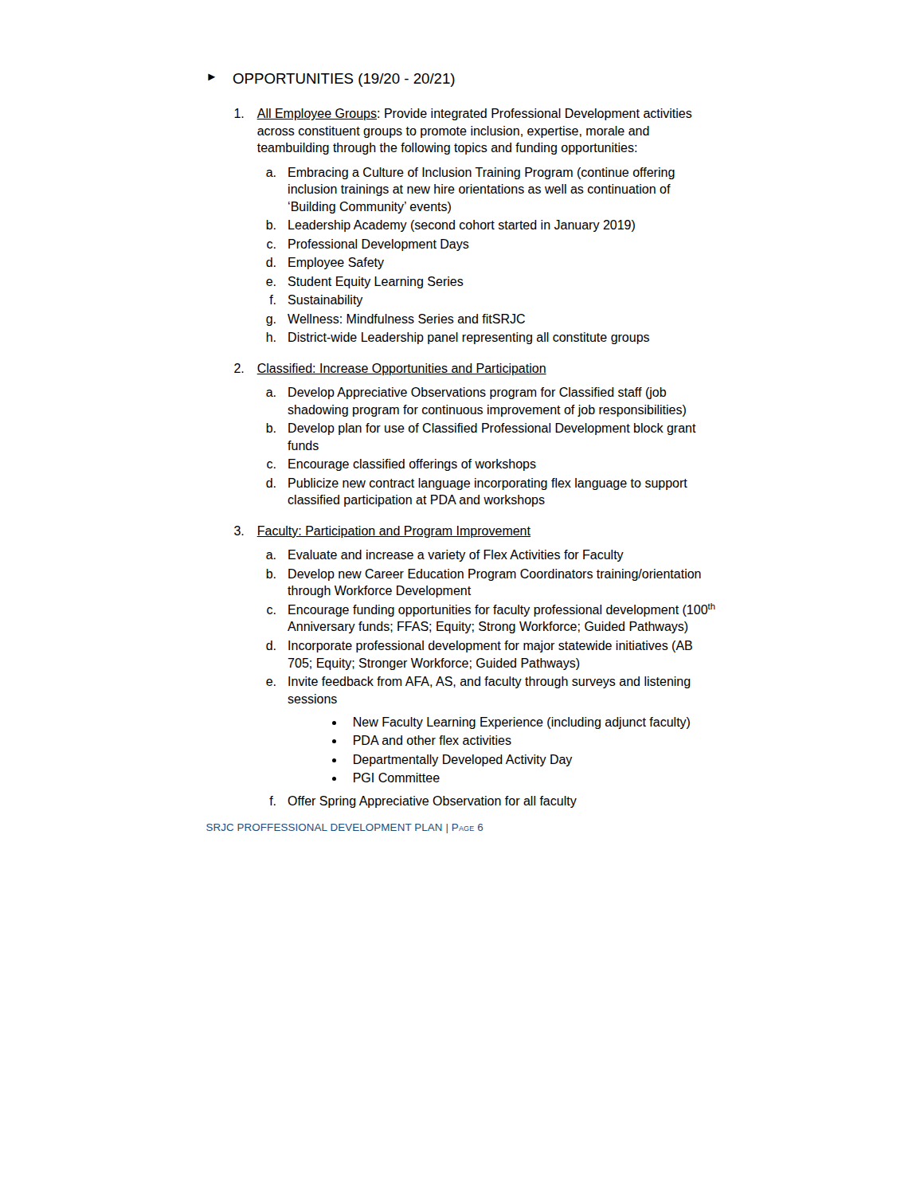►OPPORTUNITIES (19/20 - 20/21)
All Employee Groups: Provide integrated Professional Development activities across constituent groups to promote inclusion, expertise, morale and teambuilding through the following topics and funding opportunities:
Embracing a Culture of Inclusion Training Program (continue offering inclusion trainings at new hire orientations as well as continuation of ‘Building Community’ events)
Leadership Academy (second cohort started in January 2019)
Professional Development Days
Employee Safety
Student Equity Learning Series
Sustainability
Wellness: Mindfulness Series and fitSRJC
District-wide Leadership panel representing all constitute groups
Classified: Increase Opportunities and Participation
Develop Appreciative Observations program for Classified staff (job shadowing program for continuous improvement of job responsibilities)
Develop plan for use of Classified Professional Development block grant funds
Encourage classified offerings of workshops
Publicize new contract language incorporating flex language to support classified participation at PDA and workshops
Faculty: Participation and Program Improvement
Evaluate and increase a variety of Flex Activities for Faculty
Develop new Career Education Program Coordinators training/orientation through Workforce Development
Encourage funding opportunities for faculty professional development (100th Anniversary funds; FFAS; Equity; Strong Workforce; Guided Pathways)
Incorporate professional development for major statewide initiatives (AB 705; Equity; Stronger Workforce; Guided Pathways)
Invite feedback from AFA, AS, and faculty through surveys and listening sessions
New Faculty Learning Experience (including adjunct faculty)
PDA and other flex activities
Departmentally Developed Activity Day
PGI Committee
Offer Spring Appreciative Observation for all faculty
SRJC PROFFESSIONAL DEVELOPMENT PLAN | Page 6